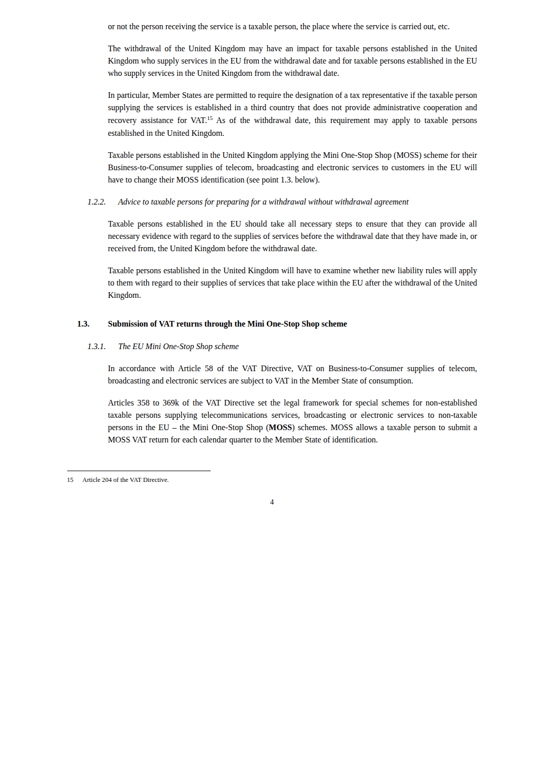or not the person receiving the service is a taxable person, the place where the service is carried out, etc.
The withdrawal of the United Kingdom may have an impact for taxable persons established in the United Kingdom who supply services in the EU from the withdrawal date and for taxable persons established in the EU who supply services in the United Kingdom from the withdrawal date.
In particular, Member States are permitted to require the designation of a tax representative if the taxable person supplying the services is established in a third country that does not provide administrative cooperation and recovery assistance for VAT.15 As of the withdrawal date, this requirement may apply to taxable persons established in the United Kingdom.
Taxable persons established in the United Kingdom applying the Mini One-Stop Shop (MOSS) scheme for their Business-to-Consumer supplies of telecom, broadcasting and electronic services to customers in the EU will have to change their MOSS identification (see point 1.3. below).
1.2.2. Advice to taxable persons for preparing for a withdrawal without withdrawal agreement
Taxable persons established in the EU should take all necessary steps to ensure that they can provide all necessary evidence with regard to the supplies of services before the withdrawal date that they have made in, or received from, the United Kingdom before the withdrawal date.
Taxable persons established in the United Kingdom will have to examine whether new liability rules will apply to them with regard to their supplies of services that take place within the EU after the withdrawal of the United Kingdom.
1.3. Submission of VAT returns through the Mini One-Stop Shop scheme
1.3.1. The EU Mini One-Stop Shop scheme
In accordance with Article 58 of the VAT Directive, VAT on Business-to-Consumer supplies of telecom, broadcasting and electronic services are subject to VAT in the Member State of consumption.
Articles 358 to 369k of the VAT Directive set the legal framework for special schemes for non-established taxable persons supplying telecommunications services, broadcasting or electronic services to non-taxable persons in the EU – the Mini One-Stop Shop (MOSS) schemes. MOSS allows a taxable person to submit a MOSS VAT return for each calendar quarter to the Member State of identification.
15 Article 204 of the VAT Directive.
4